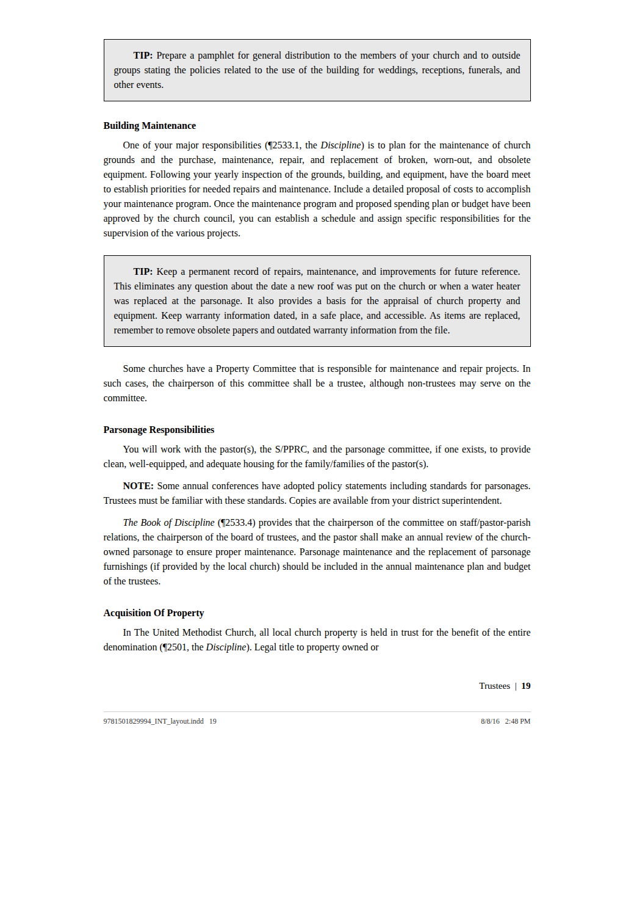TIP: Prepare a pamphlet for general distribution to the members of your church and to outside groups stating the policies related to the use of the building for weddings, receptions, funerals, and other events.
Building Maintenance
One of your major responsibilities (¶2533.1, the Discipline) is to plan for the maintenance of church grounds and the purchase, maintenance, repair, and replacement of broken, worn-out, and obsolete equipment. Following your yearly inspection of the grounds, building, and equipment, have the board meet to establish priorities for needed repairs and maintenance. Include a detailed proposal of costs to accomplish your maintenance program. Once the maintenance program and proposed spending plan or budget have been approved by the church council, you can establish a schedule and assign specific responsibilities for the supervision of the various projects.
TIP: Keep a permanent record of repairs, maintenance, and improvements for future reference. This eliminates any question about the date a new roof was put on the church or when a water heater was replaced at the parsonage. It also provides a basis for the appraisal of church property and equipment. Keep warranty information dated, in a safe place, and accessible. As items are replaced, remember to remove obsolete papers and outdated warranty information from the file.
Some churches have a Property Committee that is responsible for maintenance and repair projects. In such cases, the chairperson of this committee shall be a trustee, although non-trustees may serve on the committee.
Parsonage Responsibilities
You will work with the pastor(s), the S/PPRC, and the parsonage committee, if one exists, to provide clean, well-equipped, and adequate housing for the family/families of the pastor(s).
NOTE: Some annual conferences have adopted policy statements including standards for parsonages. Trustees must be familiar with these standards. Copies are available from your district superintendent.
The Book of Discipline (¶2533.4) provides that the chairperson of the committee on staff/pastor-parish relations, the chairperson of the board of trustees, and the pastor shall make an annual review of the church-owned parsonage to ensure proper maintenance. Parsonage maintenance and the replacement of parsonage furnishings (if provided by the local church) should be included in the annual maintenance plan and budget of the trustees.
Acquisition Of Property
In The United Methodist Church, all local church property is held in trust for the benefit of the entire denomination (¶2501, the Discipline). Legal title to property owned or
Trustees | 19
9781501829994_INT_layout.indd 19 8/8/16 2:48 PM